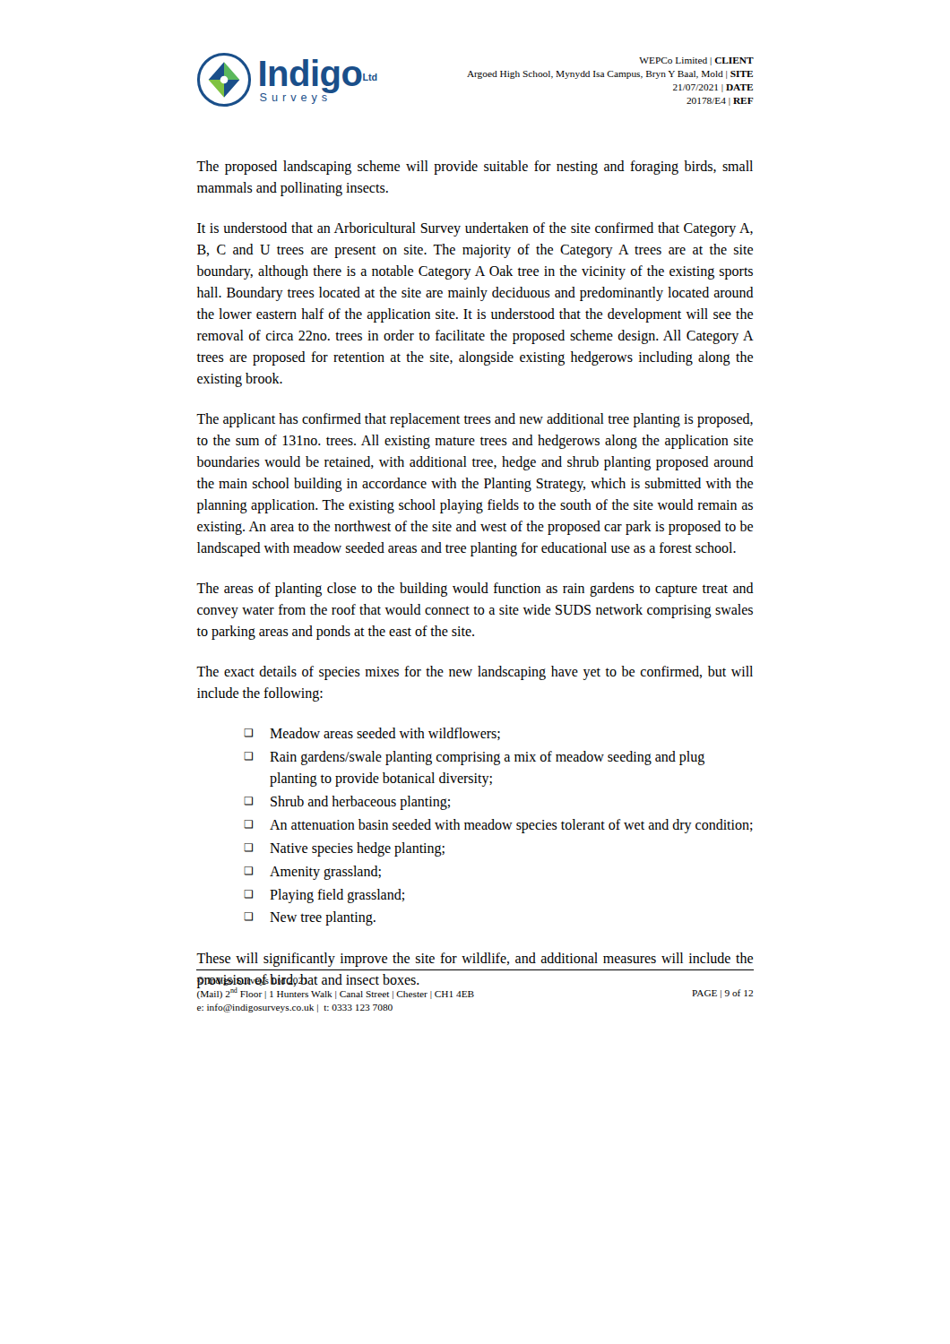Indigo Ltd Surveys
WEPCo Limited | CLIENT
Argoed High School, Mynydd Isa Campus, Bryn Y Baal, Mold | SITE
21/07/2021 | DATE
20178/E4 | REF
The proposed landscaping scheme will provide suitable for nesting and foraging birds, small mammals and pollinating insects.
It is understood that an Arboricultural Survey undertaken of the site confirmed that Category A, B, C and U trees are present on site. The majority of the Category A trees are at the site boundary, although there is a notable Category A Oak tree in the vicinity of the existing sports hall. Boundary trees located at the site are mainly deciduous and predominantly located around the lower eastern half of the application site. It is understood that the development will see the removal of circa 22no. trees in order to facilitate the proposed scheme design. All Category A trees are proposed for retention at the site, alongside existing hedgerows including along the existing brook.
The applicant has confirmed that replacement trees and new additional tree planting is proposed, to the sum of 131no. trees. All existing mature trees and hedgerows along the application site boundaries would be retained, with additional tree, hedge and shrub planting proposed around the main school building in accordance with the Planting Strategy, which is submitted with the planning application. The existing school playing fields to the south of the site would remain as existing. An area to the northwest of the site and west of the proposed car park is proposed to be landscaped with meadow seeded areas and tree planting for educational use as a forest school.
The areas of planting close to the building would function as rain gardens to capture treat and convey water from the roof that would connect to a site wide SUDS network comprising swales to parking areas and ponds at the east of the site.
The exact details of species mixes for the new landscaping have yet to be confirmed, but will include the following:
Meadow areas seeded with wildflowers;
Rain gardens/swale planting comprising a mix of meadow seeding and plug planting to provide botanical diversity;
Shrub and herbaceous planting;
An attenuation basin seeded with meadow species tolerant of wet and dry condition;
Native species hedge planting;
Amenity grassland;
Playing field grassland;
New tree planting.
These will significantly improve the site for wildlife, and additional measures will include the provision of bird, bat and insect boxes.
© Indigo Surveys Ltd 2021
(Mail) 2nd Floor | 1 Hunters Walk | Canal Street | Chester | CH1 4EB
e: info@indigosurveys.co.uk | t: 0333 123 7080
PAGE | 9 of 12